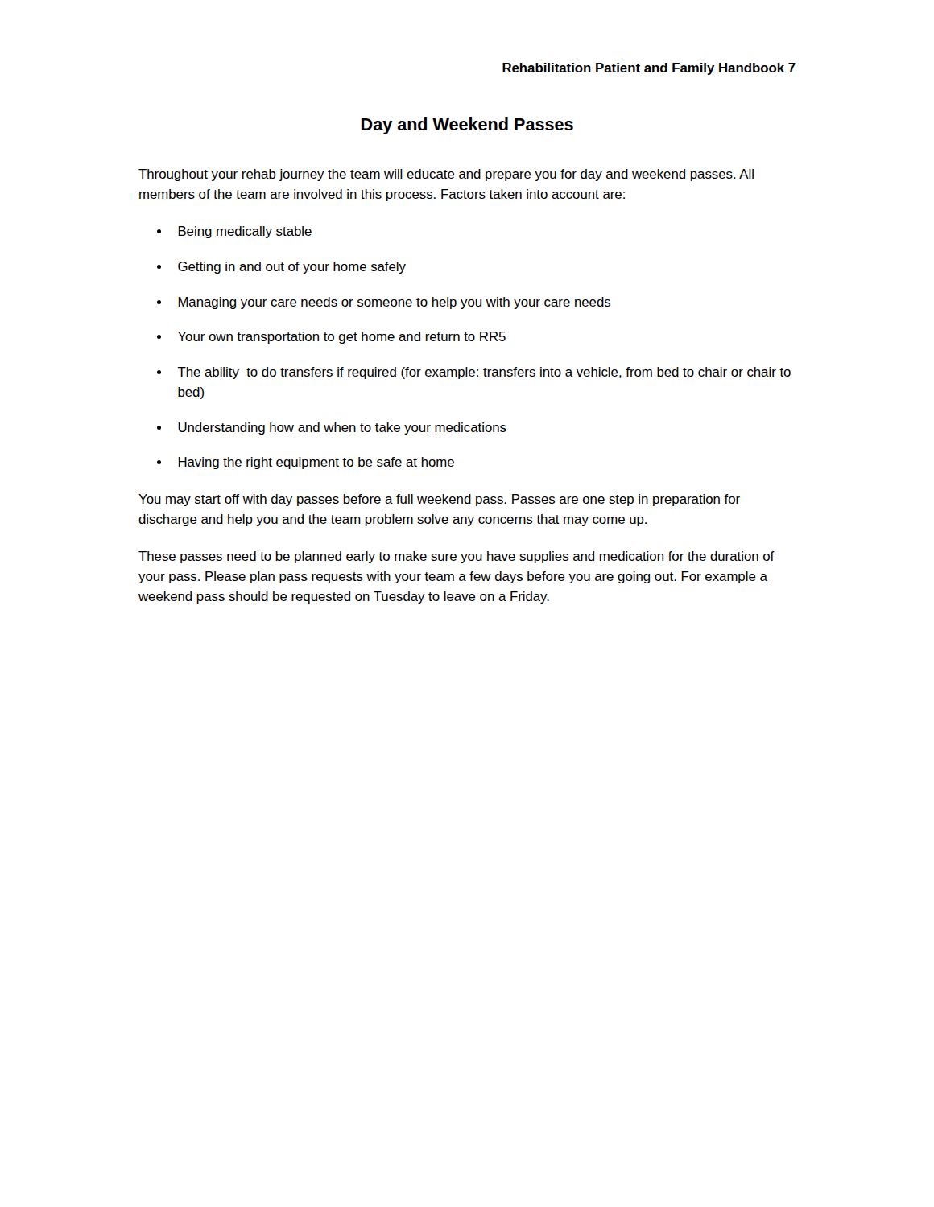Rehabilitation Patient and Family Handbook 7
Day and Weekend Passes
Throughout your rehab journey the team will educate and prepare you for day and weekend passes. All members of the team are involved in this process. Factors taken into account are:
Being medically stable
Getting in and out of your home safely
Managing your care needs or someone to help you with your care needs
Your own transportation to get home and return to RR5
The ability to do transfers if required (for example: transfers into a vehicle, from bed to chair or chair to bed)
Understanding how and when to take your medications
Having the right equipment to be safe at home
You may start off with day passes before a full weekend pass. Passes are one step in preparation for discharge and help you and the team problem solve any concerns that may come up.
These passes need to be planned early to make sure you have supplies and medication for the duration of your pass. Please plan pass requests with your team a few days before you are going out. For example a weekend pass should be requested on Tuesday to leave on a Friday.